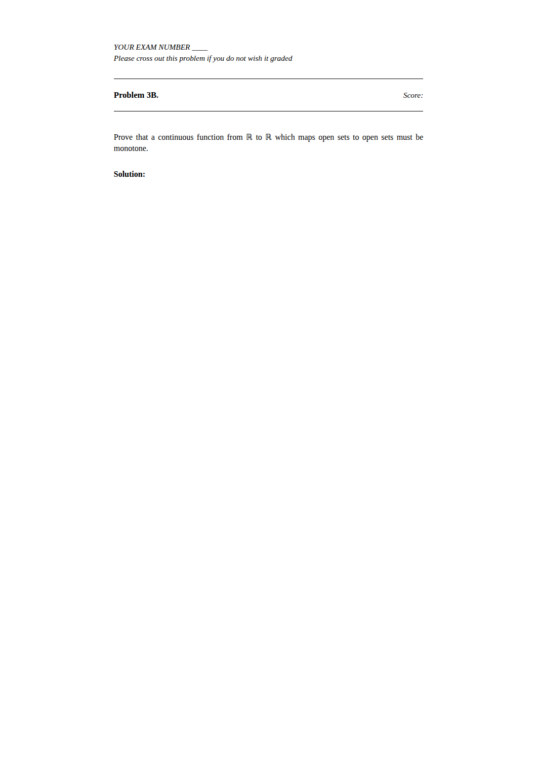YOUR EXAM NUMBER ____
Please cross out this problem if you do not wish it graded
Problem 3B. Score:
Prove that a continuous function from ℝ to ℝ which maps open sets to open sets must be monotone.
Solution: